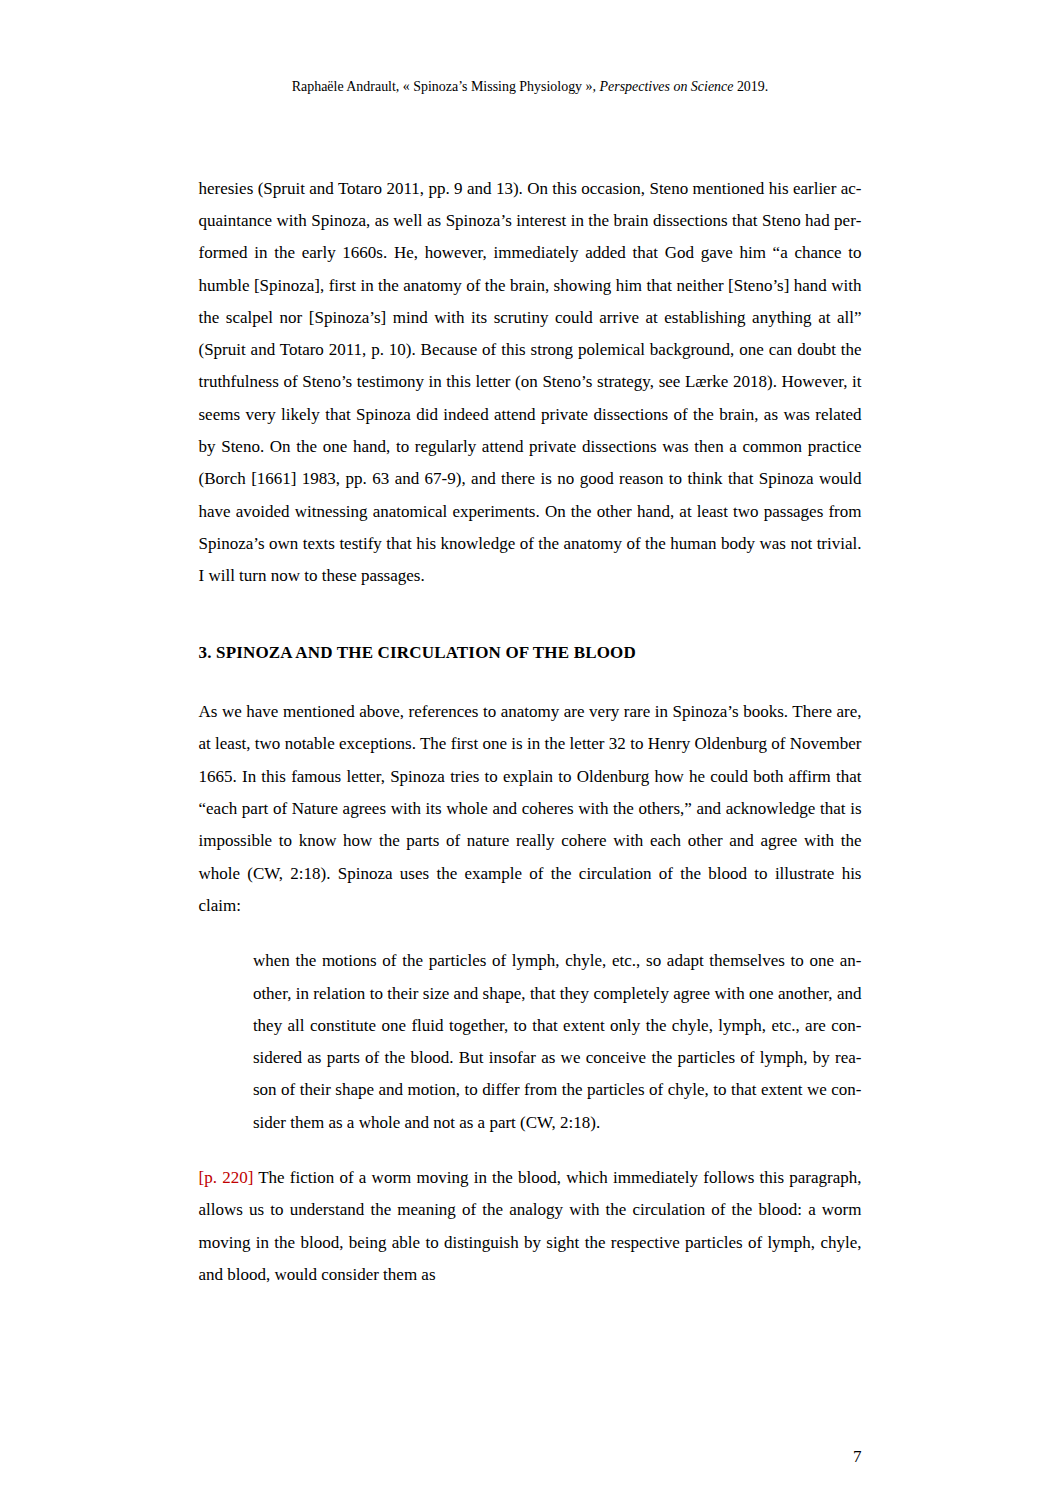Raphaële Andrault, « Spinoza’s Missing Physiology », Perspectives on Science 2019.
heresies (Spruit and Totaro 2011, pp. 9 and 13). On this occasion, Steno mentioned his earlier acquaintance with Spinoza, as well as Spinoza’s interest in the brain dissections that Steno had performed in the early 1660s. He, however, immediately added that God gave him “a chance to humble [Spinoza], first in the anatomy of the brain, showing him that neither [Steno’s] hand with the scalpel nor [Spinoza’s] mind with its scrutiny could arrive at establishing anything at all” (Spruit and Totaro 2011, p. 10). Because of this strong polemical background, one can doubt the truthfulness of Steno’s testimony in this letter (on Steno’s strategy, see Lærke 2018). However, it seems very likely that Spinoza did indeed attend private dissections of the brain, as was related by Steno. On the one hand, to regularly attend private dissections was then a common practice (Borch [1661] 1983, pp. 63 and 67-9), and there is no good reason to think that Spinoza would have avoided witnessing anatomical experiments. On the other hand, at least two passages from Spinoza’s own texts testify that his knowledge of the anatomy of the human body was not trivial. I will turn now to these passages.
3. SPINOZA AND THE CIRCULATION OF THE BLOOD
As we have mentioned above, references to anatomy are very rare in Spinoza’s books. There are, at least, two notable exceptions. The first one is in the letter 32 to Henry Oldenburg of November 1665. In this famous letter, Spinoza tries to explain to Oldenburg how he could both affirm that “each part of Nature agrees with its whole and coheres with the others,” and acknowledge that is impossible to know how the parts of nature really cohere with each other and agree with the whole (CW, 2:18). Spinoza uses the example of the circulation of the blood to illustrate his claim:
when the motions of the particles of lymph, chyle, etc., so adapt themselves to one another, in relation to their size and shape, that they completely agree with one another, and they all constitute one fluid together, to that extent only the chyle, lymph, etc., are considered as parts of the blood. But insofar as we conceive the particles of lymph, by reason of their shape and motion, to differ from the particles of chyle, to that extent we consider them as a whole and not as a part (CW, 2:18).
[p. 220] The fiction of a worm moving in the blood, which immediately follows this paragraph, allows us to understand the meaning of the analogy with the circulation of the blood: a worm moving in the blood, being able to distinguish by sight the respective particles of lymph, chyle, and blood, would consider them as
7